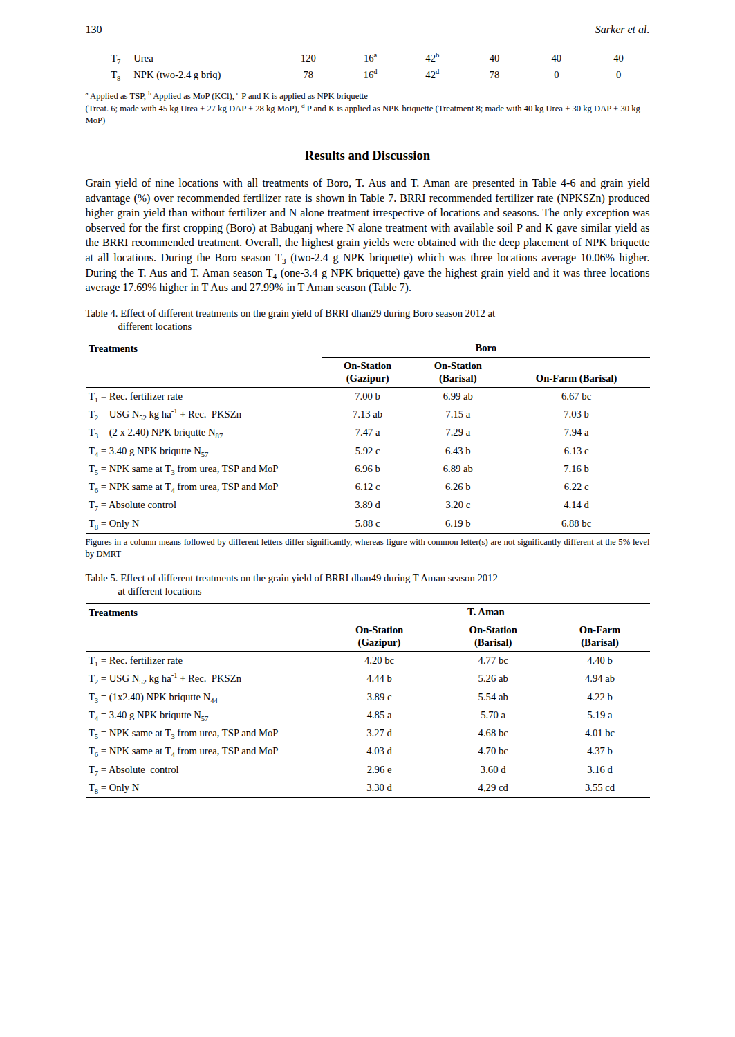130 Sarker et al.
| T 7 | Urea | 120 | 16 a | 42 b | 40 | 40 | 40 |
| T 8 | NPK (two-2.4 g briq) | 78 | 16 d | 42 d | 78 | 0 | 0 |
a Applied as TSP, b Applied as MoP (KCl), c P and K is applied as NPK briquette
(Treat. 6; made with 45 kg Urea + 27 kg DAP + 28 kg MoP), d P and K is applied as NPK briquette (Treatment 8; made with 40 kg Urea + 30 kg DAP + 30 kg MoP)
Results and Discussion
Grain yield of nine locations with all treatments of Boro, T. Aus and T. Aman are presented in Table 4-6 and grain yield advantage (%) over recommended fertilizer rate is shown in Table 7. BRRI recommended fertilizer rate (NPKSZn) produced higher grain yield than without fertilizer and N alone treatment irrespective of locations and seasons. The only exception was observed for the first cropping (Boro) at Babuganj where N alone treatment with available soil P and K gave similar yield as the BRRI recommended treatment. Overall, the highest grain yields were obtained with the deep placement of NPK briquette at all locations. During the Boro season T3 (two-2.4 g NPK briquette) which was three locations average 10.06% higher. During the T. Aus and T. Aman season T4 (one-3.4 g NPK briquette) gave the highest grain yield and it was three locations average 17.69% higher in T Aus and 27.99% in T Aman season (Table 7).
Table 4. Effect of different treatments on the grain yield of BRRI dhan29 during Boro season 2012 at different locations
| Treatments | Boro |
| --- | --- |
| | On-Station (Gazipur) | On-Station (Barisal) | On-Farm (Barisal) |
| T 1 = Rec. fertilizer rate | 7.00 b | 6.99 ab | 6.67 bc |
| T 2 = USG N 52 kg ha -1 + Rec. PKSZn | 7.13 ab | 7.15 a | 7.03 b |
| T 3 = (2 x 2.40) NPK briqutte N 87 | 7.47 a | 7.29 a | 7.94 a |
| T 4 = 3.40 g NPK briqutte N 57 | 5.92 c | 6.43 b | 6.13 c |
| T 5 = NPK same at T 3 from urea, TSP and MoP | 6.96 b | 6.89 ab | 7.16 b |
| T 6 = NPK same at T 4 from urea, TSP and MoP | 6.12 c | 6.26 b | 6.22 c |
| T 7 = Absolute control | 3.89 d | 3.20 c | 4.14 d |
| T 8 = Only N | 5.88 c | 6.19 b | 6.88 bc |
Figures in a column means followed by different letters differ significantly, whereas figure with common letter(s) are not significantly different at the 5% level by DMRT
Table 5. Effect of different treatments on the grain yield of BRRI dhan49 during T Aman season 2012 at different locations
| Treatments | T. Aman |
| --- | --- |
| | On-Station (Gazipur) | On-Station (Barisal) | On-Farm (Barisal) |
| T 1 = Rec. fertilizer rate | 4.20 bc | 4.77 bc | 4.40 b |
| T 2 = USG N 52 kg ha -1 + Rec. PKSZn | 4.44 b | 5.26 ab | 4.94 ab |
| T 3 = (1x2.40) NPK briqutte N 44 | 3.89 c | 5.54 ab | 4.22 b |
| T 4 = 3.40 g NPK briqutte N 57 | 4.85 a | 5.70 a | 5.19 a |
| T 5 = NPK same at T 3 from urea, TSP and MoP | 3.27 d | 4.68 bc | 4.01 bc |
| T 6 = NPK same at T 4 from urea, TSP and MoP | 4.03 d | 4.70 bc | 4.37 b |
| T 7 = Absolute control | 2.96 e | 3.60 d | 3.16 d |
| T 8 = Only N | 3.30 d | 4,29 cd | 3.55 cd |